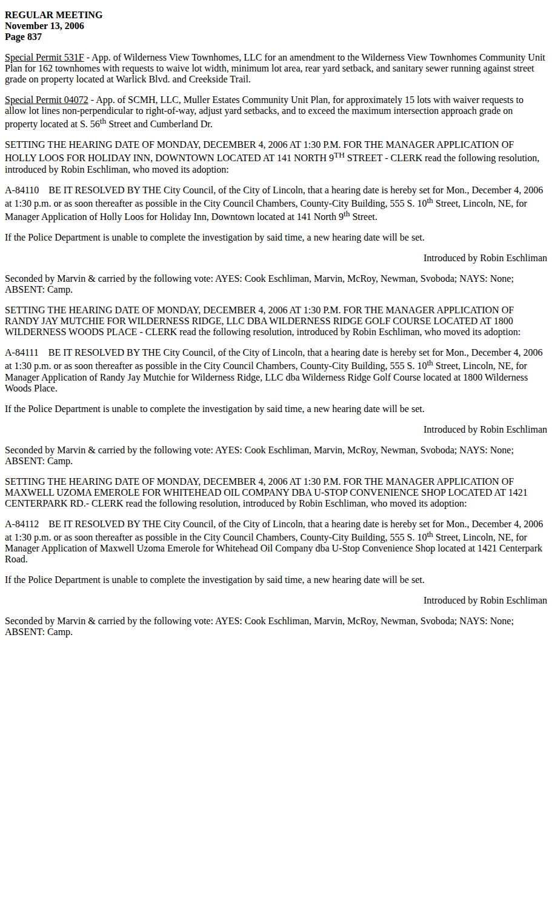REGULAR MEETING
November 13, 2006
Page 837
Special Permit 531F - App. of Wilderness View Townhomes, LLC for an amendment to the Wilderness View Townhomes Community Unit Plan for 162 townhomes with requests to waive lot width, minimum lot area, rear yard setback, and sanitary sewer running against street grade on property located at Warlick Blvd. and Creekside Trail.
Special Permit 04072 - App. of SCMH, LLC, Muller Estates Community Unit Plan, for approximately 15 lots with waiver requests to allow lot lines non-perpendicular to right-of-way, adjust yard setbacks, and to exceed the maximum intersection approach grade on property located at S. 56th Street and Cumberland Dr.
SETTING THE HEARING DATE OF MONDAY, DECEMBER 4, 2006 AT 1:30 P.M. FOR THE MANAGER APPLICATION OF HOLLY LOOS FOR HOLIDAY INN, DOWNTOWN LOCATED AT 141 NORTH 9TH STREET - CLERK read the following resolution, introduced by Robin Eschliman, who moved its adoption:
A-84110 BE IT RESOLVED BY THE City Council, of the City of Lincoln, that a hearing date is hereby set for Mon., December 4, 2006 at 1:30 p.m. or as soon thereafter as possible in the City Council Chambers, County-City Building, 555 S. 10th Street, Lincoln, NE, for Manager Application of Holly Loos for Holiday Inn, Downtown located at 141 North 9th Street.
If the Police Department is unable to complete the investigation by said time, a new hearing date will be set.
Introduced by Robin Eschliman
Seconded by Marvin & carried by the following vote: AYES: Cook Eschliman, Marvin, McRoy, Newman, Svoboda; NAYS: None; ABSENT: Camp.
SETTING THE HEARING DATE OF MONDAY, DECEMBER 4, 2006 AT 1:30 P.M. FOR THE MANAGER APPLICATION OF RANDY JAY MUTCHIE FOR WILDERNESS RIDGE, LLC DBA WILDERNESS RIDGE GOLF COURSE LOCATED AT 1800 WILDERNESS WOODS PLACE - CLERK read the following resolution, introduced by Robin Eschliman, who moved its adoption:
A-84111 BE IT RESOLVED BY THE City Council, of the City of Lincoln, that a hearing date is hereby set for Mon., December 4, 2006 at 1:30 p.m. or as soon thereafter as possible in the City Council Chambers, County-City Building, 555 S. 10th Street, Lincoln, NE, for Manager Application of Randy Jay Mutchie for Wilderness Ridge, LLC dba Wilderness Ridge Golf Course located at 1800 Wilderness Woods Place.
If the Police Department is unable to complete the investigation by said time, a new hearing date will be set.
Introduced by Robin Eschliman
Seconded by Marvin & carried by the following vote: AYES: Cook Eschliman, Marvin, McRoy, Newman, Svoboda; NAYS: None; ABSENT: Camp.
SETTING THE HEARING DATE OF MONDAY, DECEMBER 4, 2006 AT 1:30 P.M. FOR THE MANAGER APPLICATION OF MAXWELL UZOMA EMEROLE FOR WHITEHEAD OIL COMPANY DBA U-STOP CONVENIENCE SHOP LOCATED AT 1421 CENTERPARK RD.- CLERK read the following resolution, introduced by Robin Eschliman, who moved its adoption:
A-84112 BE IT RESOLVED BY THE City Council, of the City of Lincoln, that a hearing date is hereby set for Mon., December 4, 2006 at 1:30 p.m. or as soon thereafter as possible in the City Council Chambers, County-City Building, 555 S. 10th Street, Lincoln, NE, for Manager Application of Maxwell Uzoma Emerole for Whitehead Oil Company dba U-Stop Convenience Shop located at 1421 Centerpark Road.
If the Police Department is unable to complete the investigation by said time, a new hearing date will be set.
Introduced by Robin Eschliman
Seconded by Marvin & carried by the following vote: AYES: Cook Eschliman, Marvin, McRoy, Newman, Svoboda; NAYS: None; ABSENT: Camp.